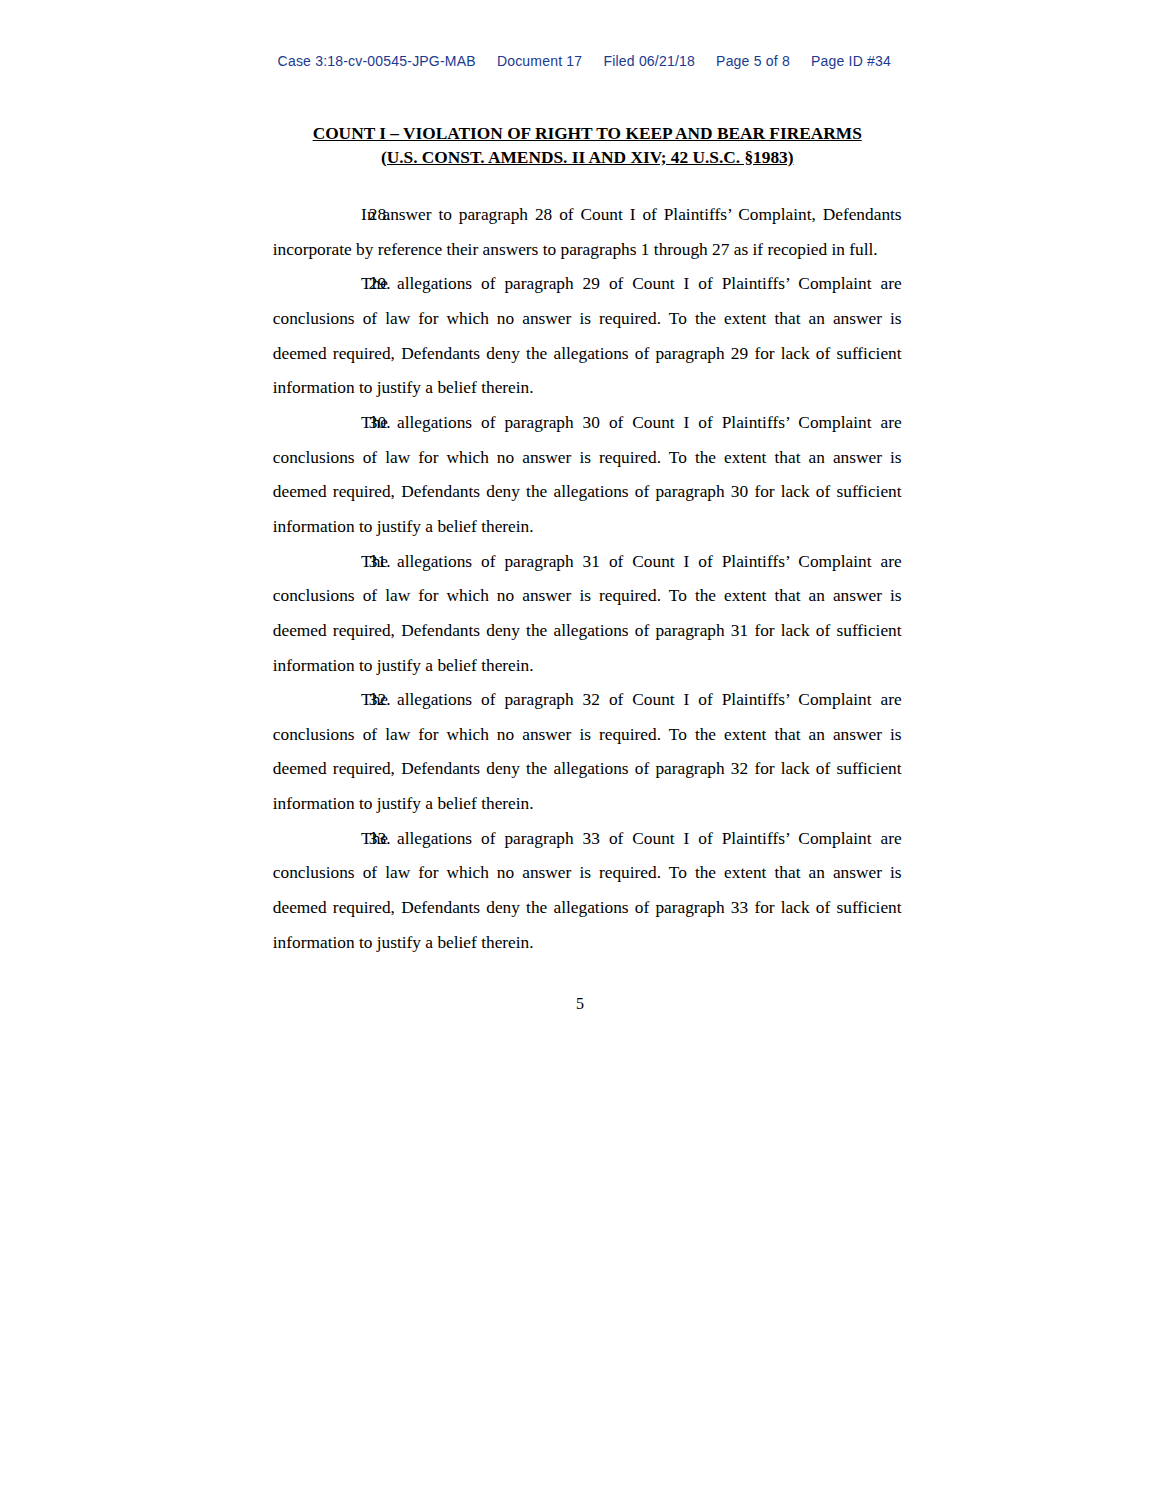Case 3:18-cv-00545-JPG-MAB Document 17 Filed 06/21/18 Page 5 of 8 Page ID #34
COUNT I – VIOLATION OF RIGHT TO KEEP AND BEAR FIREARMS
(U.S. CONST. AMENDS. II AND XIV; 42 U.S.C. §1983)
28. In answer to paragraph 28 of Count I of Plaintiffs’ Complaint, Defendants incorporate by reference their answers to paragraphs 1 through 27 as if recopied in full.
29. The allegations of paragraph 29 of Count I of Plaintiffs’ Complaint are conclusions of law for which no answer is required. To the extent that an answer is deemed required, Defendants deny the allegations of paragraph 29 for lack of sufficient information to justify a belief therein.
30. The allegations of paragraph 30 of Count I of Plaintiffs’ Complaint are conclusions of law for which no answer is required. To the extent that an answer is deemed required, Defendants deny the allegations of paragraph 30 for lack of sufficient information to justify a belief therein.
31. The allegations of paragraph 31 of Count I of Plaintiffs’ Complaint are conclusions of law for which no answer is required. To the extent that an answer is deemed required, Defendants deny the allegations of paragraph 31 for lack of sufficient information to justify a belief therein.
32. The allegations of paragraph 32 of Count I of Plaintiffs’ Complaint are conclusions of law for which no answer is required. To the extent that an answer is deemed required, Defendants deny the allegations of paragraph 32 for lack of sufficient information to justify a belief therein.
33. The allegations of paragraph 33 of Count I of Plaintiffs’ Complaint are conclusions of law for which no answer is required. To the extent that an answer is deemed required, Defendants deny the allegations of paragraph 33 for lack of sufficient information to justify a belief therein.
5